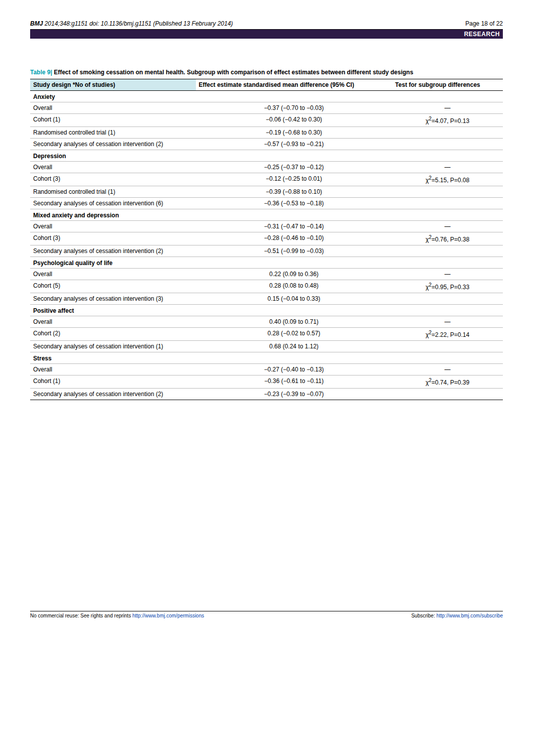BMJ 2014;348:g1151 doi: 10.1136/bmj.g1151 (Published 13 February 2014)
Page 18 of 22
RESEARCH
Table 9| Effect of smoking cessation on mental health. Subgroup with comparison of effect estimates between different study designs
| Study design *No of studies) | Effect estimate standardised mean difference (95% CI) | Test for subgroup differences |
| --- | --- | --- |
| Anxiety |
| Overall | −0.37 (−0.70 to −0.03) | — |
| Cohort (1) | −0.06 (−0.42 to 0.30) | χ 2 =4.07, P=0.13 |
| Randomised controlled trial (1) | −0.19 (−0.68 to 0.30) | |
| Secondary analyses of cessation intervention (2) | −0.57 (−0.93 to −0.21) | |
| Depression |
| Overall | −0.25 (−0.37 to −0.12) | — |
| Cohort (3) | −0.12 (−0.25 to 0.01) | χ 2 =5.15, P=0.08 |
| Randomised controlled trial (1) | −0.39 (−0.88 to 0.10) | |
| Secondary analyses of cessation intervention (6) | −0.36 (−0.53 to −0.18) | |
| Mixed anxiety and depression |
| Overall | −0.31 (−0.47 to −0.14) | — |
| Cohort (3) | −0.28 (−0.46 to −0.10) | χ 2 =0.76, P=0.38 |
| Secondary analyses of cessation intervention (2) | −0.51 (−0.99 to −0.03) | |
| Psychological quality of life |
| Overall | 0.22 (0.09 to 0.36) | — |
| Cohort (5) | 0.28 (0.08 to 0.48) | χ 2 =0.95, P=0.33 |
| Secondary analyses of cessation intervention (3) | 0.15 (−0.04 to 0.33) | |
| Positive affect |
| Overall | 0.40 (0.09 to 0.71) | — |
| Cohort (2) | 0.28 (−0.02 to 0.57) | χ 2 =2.22, P=0.14 |
| Secondary analyses of cessation intervention (1) | 0.68 (0.24 to 1.12) | |
| Stress |
| Overall | −0.27 (−0.40 to −0.13) | — |
| Cohort (1) | −0.36 (−0.61 to −0.11) | χ 2 =0.74, P=0.39 |
| Secondary analyses of cessation intervention (2) | −0.23 (−0.39 to −0.07) | |
No commercial reuse: See rights and reprints http://www.bmj.com/permissions
Subscribe: http://www.bmj.com/subscribe